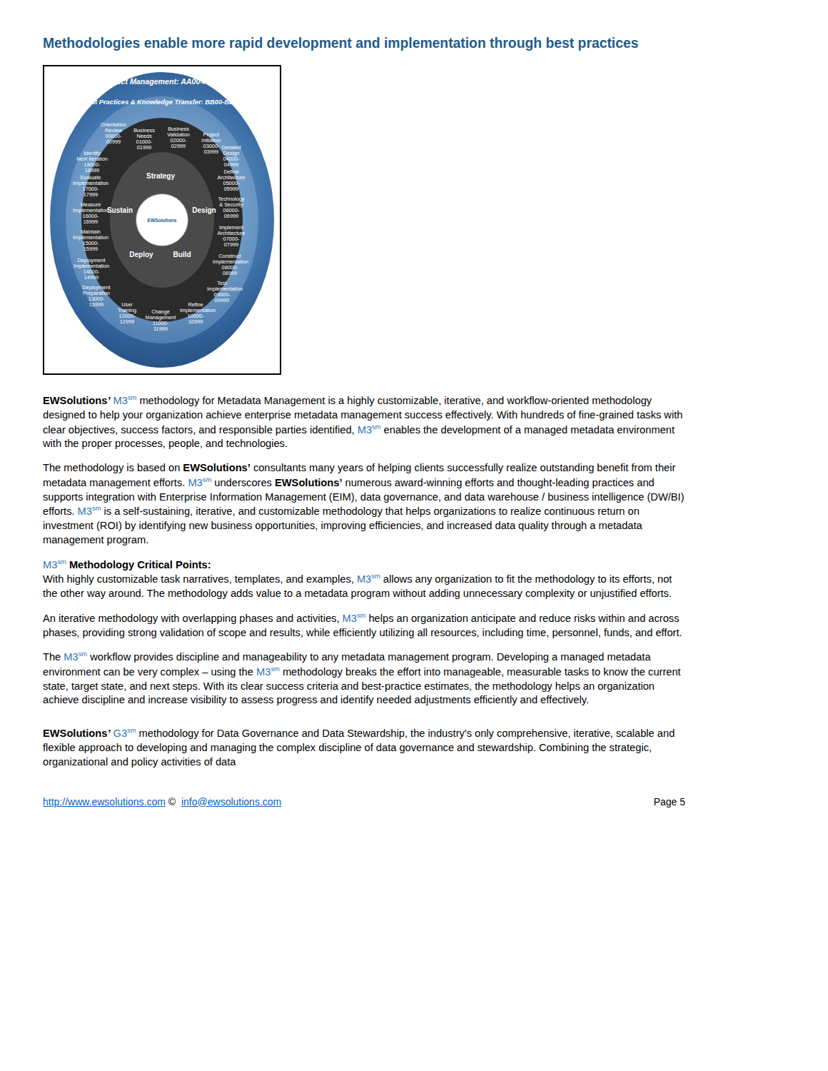Methodologies enable more rapid development and implementation through best practices
Project Management: AA00-AA99
Best Practices & Knowledge Transfer: BB00-BB99
EWSolutions
Business
Needs
01000-
01999
Business
Validation
02000-
02999
Project
Initiation
03000-
03999
Orientation
Review
00000-
00999
Identify
Next Iteration
18000-
18999
Evaluate
Implementation
17000-
17999
Measure
Implementation
16000-
16999
Maintain
Implementation
15000-
15999
Deployment
Implementation
14000-
14999
Deployment
Preparation
13000-
13999
User
Training
12000-
12999
Change
Management
11000-
11999
Refine
Implementation
10000-
10999
Test
Implementation
09000-
09999
Construct
Implementation
08000-
08999
Implement
Architecture
07000-
07999
Technology
& Security
06000-
06999
Define
Architecture
05000-
05999
Detailed
Design
04000-
04999
Strategy
Design
Build
Deploy
Sustain
EWSolutions’ M3sm methodology for Metadata Management is a highly customizable, iterative, and workflow-oriented methodology designed to help your organization achieve enterprise metadata management success effectively. With hundreds of fine-grained tasks with clear objectives, success factors, and responsible parties identified, M3sm enables the development of a managed metadata environment with the proper processes, people, and technologies.
The methodology is based on EWSolutions’ consultants many years of helping clients successfully realize outstanding benefit from their metadata management efforts. M3sm underscores EWSolutions’ numerous award-winning efforts and thought-leading practices and supports integration with Enterprise Information Management (EIM), data governance, and data warehouse / business intelligence (DW/BI) efforts. M3sm is a self-sustaining, iterative, and customizable methodology that helps organizations to realize continuous return on investment (ROI) by identifying new business opportunities, improving efficiencies, and increased data quality through a metadata management program.
M3sm Methodology Critical Points:
With highly customizable task narratives, templates, and examples, M3sm allows any organization to fit the methodology to its efforts, not the other way around. The methodology adds value to a metadata program without adding unnecessary complexity or unjustified efforts.
An iterative methodology with overlapping phases and activities, M3sm helps an organization anticipate and reduce risks within and across phases, providing strong validation of scope and results, while efficiently utilizing all resources, including time, personnel, funds, and effort.
The M3sm workflow provides discipline and manageability to any metadata management program. Developing a managed metadata environment can be very complex – using the M3sm methodology breaks the effort into manageable, measurable tasks to know the current state, target state, and next steps. With its clear success criteria and best-practice estimates, the methodology helps an organization achieve discipline and increase visibility to assess progress and identify needed adjustments efficiently and effectively.
EWSolutions’ G3sm methodology for Data Governance and Data Stewardship, the industry's only comprehensive, iterative, scalable and flexible approach to developing and managing the complex discipline of data governance and stewardship. Combining the strategic, organizational and policy activities of data
http://www.ewsolutions.com © info@ewsolutions.com
Page 5